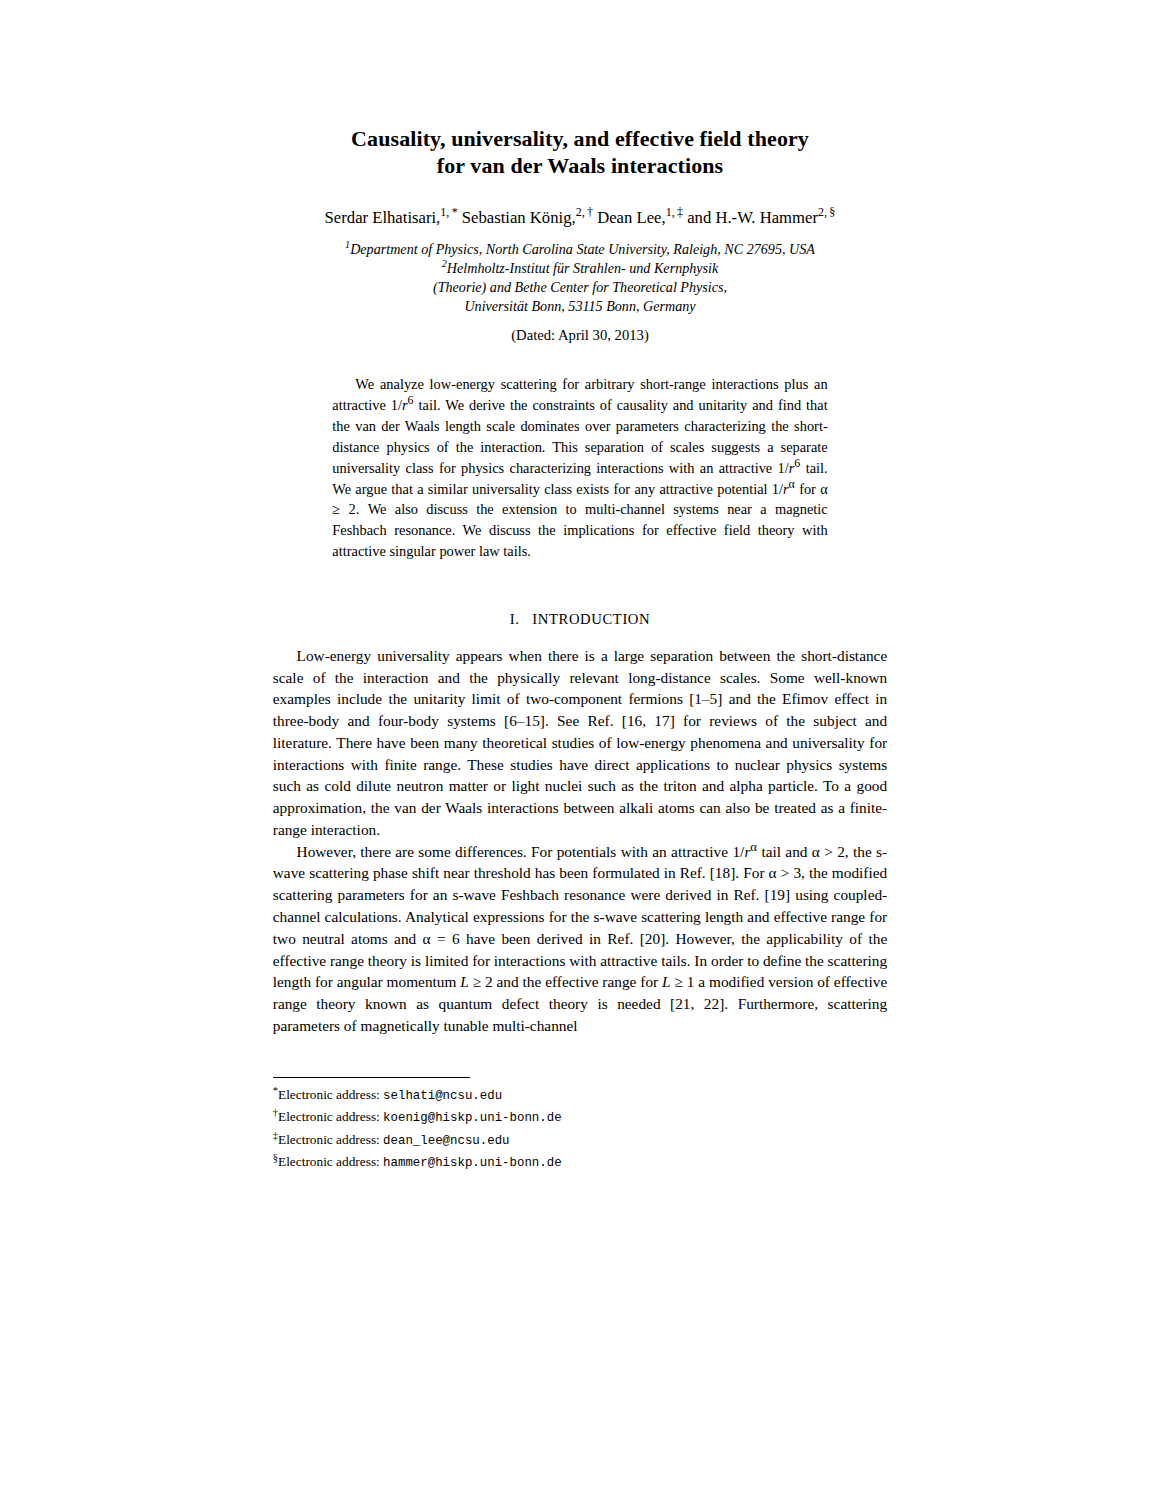Causality, universality, and effective field theory
for van der Waals interactions
Serdar Elhatisari,1, * Sebastian König,2, † Dean Lee,1, ‡ and H.-W. Hammer2, §
1Department of Physics, North Carolina State University, Raleigh, NC 27695, USA
2Helmholtz-Institut für Strahlen- und Kernphysik
(Theorie) and Bethe Center for Theoretical Physics,
Universität Bonn, 53115 Bonn, Germany
(Dated: April 30, 2013)
We analyze low-energy scattering for arbitrary short-range interactions plus an attractive 1/r6 tail. We derive the constraints of causality and unitarity and find that the van der Waals length scale dominates over parameters characterizing the short-distance physics of the interaction. This separation of scales suggests a separate universality class for physics characterizing interactions with an attractive 1/r6 tail. We argue that a similar universality class exists for any attractive potential 1/rα for α ≥ 2. We also discuss the extension to multi-channel systems near a magnetic Feshbach resonance. We discuss the implications for effective field theory with attractive singular power law tails.
I. INTRODUCTION
Low-energy universality appears when there is a large separation between the short-distance scale of the interaction and the physically relevant long-distance scales. Some well-known examples include the unitarity limit of two-component fermions [1–5] and the Efimov effect in three-body and four-body systems [6–15]. See Ref. [16, 17] for reviews of the subject and literature. There have been many theoretical studies of low-energy phenomena and universality for interactions with finite range. These studies have direct applications to nuclear physics systems such as cold dilute neutron matter or light nuclei such as the triton and alpha particle. To a good approximation, the van der Waals interactions between alkali atoms can also be treated as a finite-range interaction.
However, there are some differences. For potentials with an attractive 1/rα tail and α > 2, the s-wave scattering phase shift near threshold has been formulated in Ref. [18]. For α > 3, the modified scattering parameters for an s-wave Feshbach resonance were derived in Ref. [19] using coupled-channel calculations. Analytical expressions for the s-wave scattering length and effective range for two neutral atoms and α = 6 have been derived in Ref. [20]. However, the applicability of the effective range theory is limited for interactions with attractive tails. In order to define the scattering length for angular momentum L ≥ 2 and the effective range for L ≥ 1 a modified version of effective range theory known as quantum defect theory is needed [21, 22]. Furthermore, scattering parameters of magnetically tunable multi-channel
*Electronic address: selhati@ncsu.edu
†Electronic address: koenig@hiskp.uni-bonn.de
‡Electronic address: dean_lee@ncsu.edu
§Electronic address: hammer@hiskp.uni-bonn.de